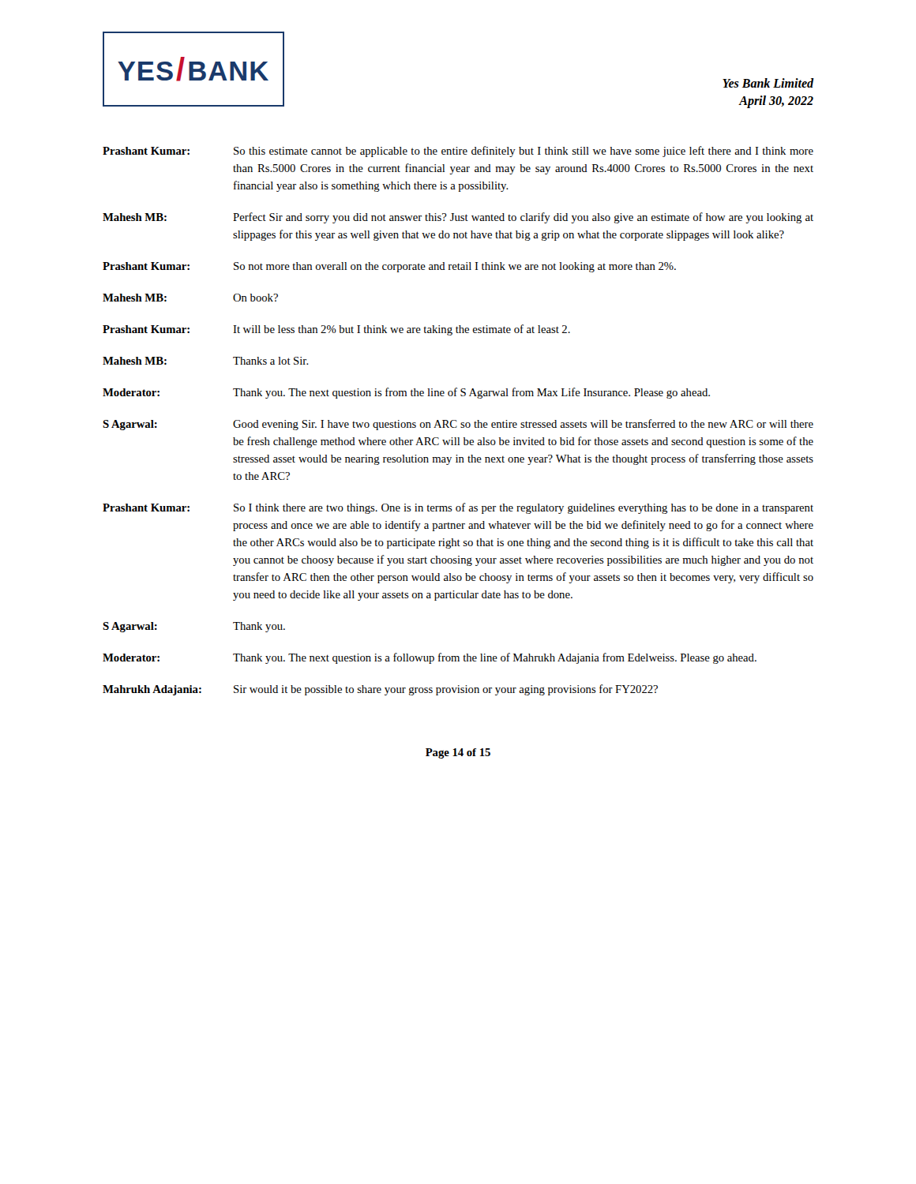YES/BANK
Yes Bank Limited
April 30, 2022
| Prashant Kumar: | So this estimate cannot be applicable to the entire definitely but I think still we have some juice left there and I think more than Rs.5000 Crores in the current financial year and may be say around Rs.4000 Crores to Rs.5000 Crores in the next financial year also is something which there is a possibility. |
| Mahesh MB: | Perfect Sir and sorry you did not answer this? Just wanted to clarify did you also give an estimate of how are you looking at slippages for this year as well given that we do not have that big a grip on what the corporate slippages will look alike? |
| Prashant Kumar: | So not more than overall on the corporate and retail I think we are not looking at more than 2%. |
| Mahesh MB: | On book? |
| Prashant Kumar: | It will be less than 2% but I think we are taking the estimate of at least 2. |
| Mahesh MB: | Thanks a lot Sir. |
| Moderator: | Thank you. The next question is from the line of S Agarwal from Max Life Insurance. Please go ahead. |
| S Agarwal: | Good evening Sir. I have two questions on ARC so the entire stressed assets will be transferred to the new ARC or will there be fresh challenge method where other ARC will be also be invited to bid for those assets and second question is some of the stressed asset would be nearing resolution may in the next one year? What is the thought process of transferring those assets to the ARC? |
| Prashant Kumar: | So I think there are two things. One is in terms of as per the regulatory guidelines everything has to be done in a transparent process and once we are able to identify a partner and whatever will be the bid we definitely need to go for a connect where the other ARCs would also be to participate right so that is one thing and the second thing is it is difficult to take this call that you cannot be choosy because if you start choosing your asset where recoveries possibilities are much higher and you do not transfer to ARC then the other person would also be choosy in terms of your assets so then it becomes very, very difficult so you need to decide like all your assets on a particular date has to be done. |
| S Agarwal: | Thank you. |
| Moderator: | Thank you. The next question is a followup from the line of Mahrukh Adajania from Edelweiss. Please go ahead. |
| Mahrukh Adajania: | Sir would it be possible to share your gross provision or your aging provisions for FY2022? |
Page 14 of 15